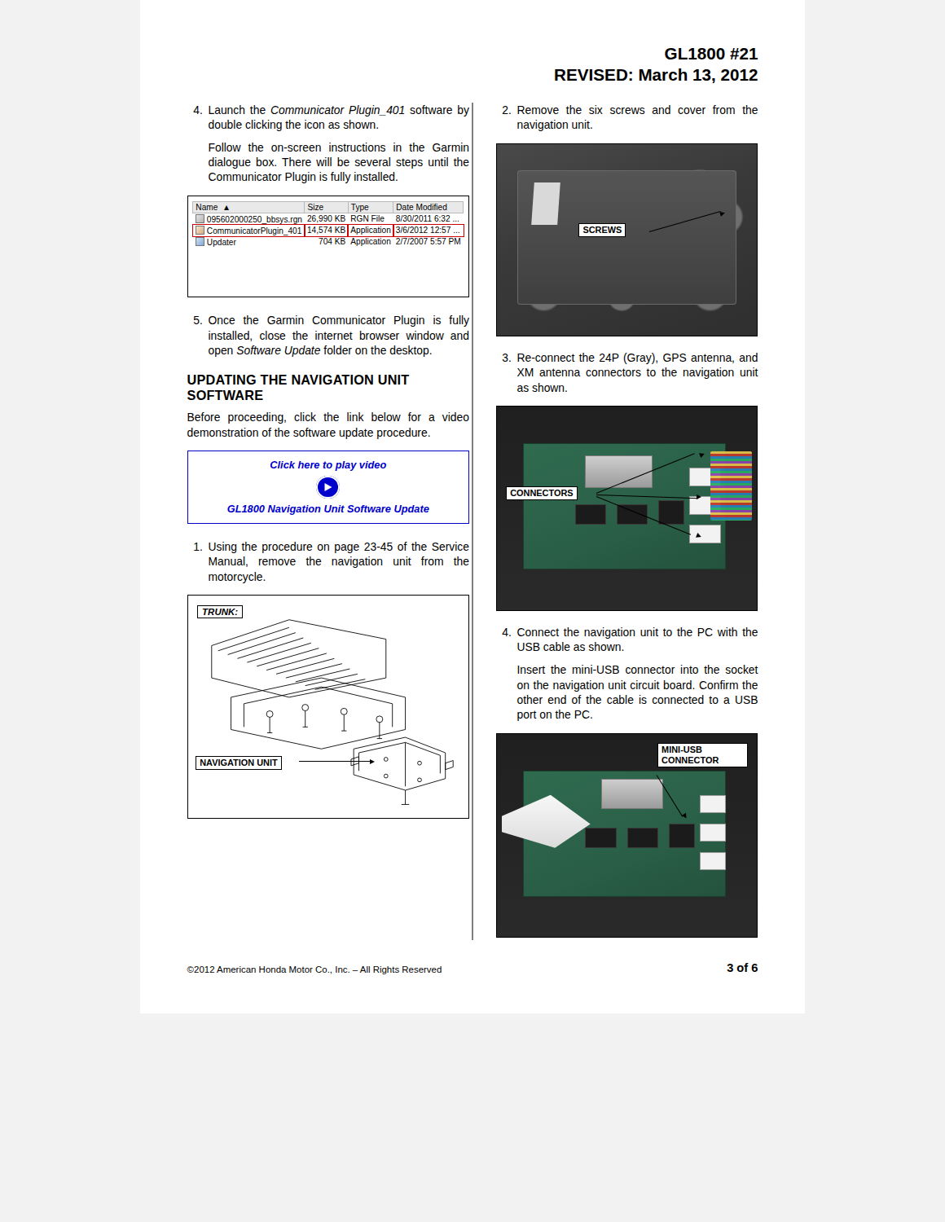GL1800 #21
REVISED: March 13, 2012
4.
Launch the Communicator Plugin_401 software by double clicking the icon as shown.
Follow the on-screen instructions in the Garmin dialogue box. There will be several steps until the Communicator Plugin is fully installed.
| Name ▲ | Size | Type | Date Modified |
| --- | --- | --- | --- |
| 095602000250_bbsys.rgn | 26,990 KB | RGN File | 8/30/2011 6:32 ... |
| CommunicatorPlugin_401 | 14,574 KB | Application | 3/6/2012 12:57 ... |
| Updater | 704 KB | Application | 2/7/2007 5:57 PM |
5.
Once the Garmin Communicator Plugin is fully installed, close the internet browser window and open Software Update folder on the desktop.
Updating the Navigation Unit Software
Before proceeding, click the link below for a video demonstration of the software update procedure.
Click here to play video
GL1800 Navigation Unit Software Update
1.
Using the procedure on page 23-45 of the Service Manual, remove the navigation unit from the motorcycle.
TRUNK:
NAVIGATION UNIT
2.
Remove the six screws and cover from the navigation unit.
SCREWS
3.
Re-connect the 24P (Gray), GPS antenna, and XM antenna connectors to the navigation unit as shown.
CONNECTORS
4.
Connect the navigation unit to the PC with the USB cable as shown.
Insert the mini-USB connector into the socket on the navigation unit circuit board. Confirm the other end of the cable is connected to a USB port on the PC.
MINI-USB
CONNECTOR
©2012 American Honda Motor Co., Inc. – All Rights Reserved
3 of 6